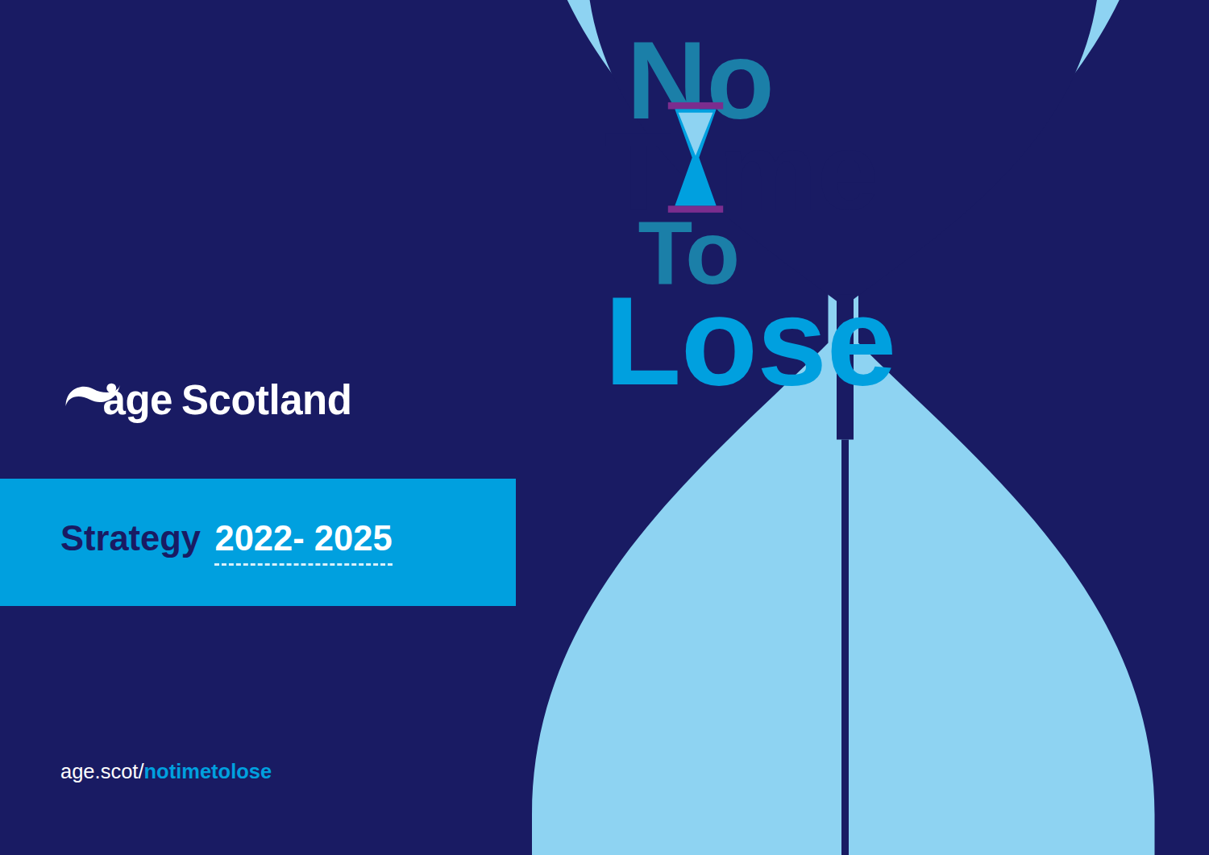No T me To Lose
age Scotland
Strategy 2022- 2025
age.scot/notimetolose